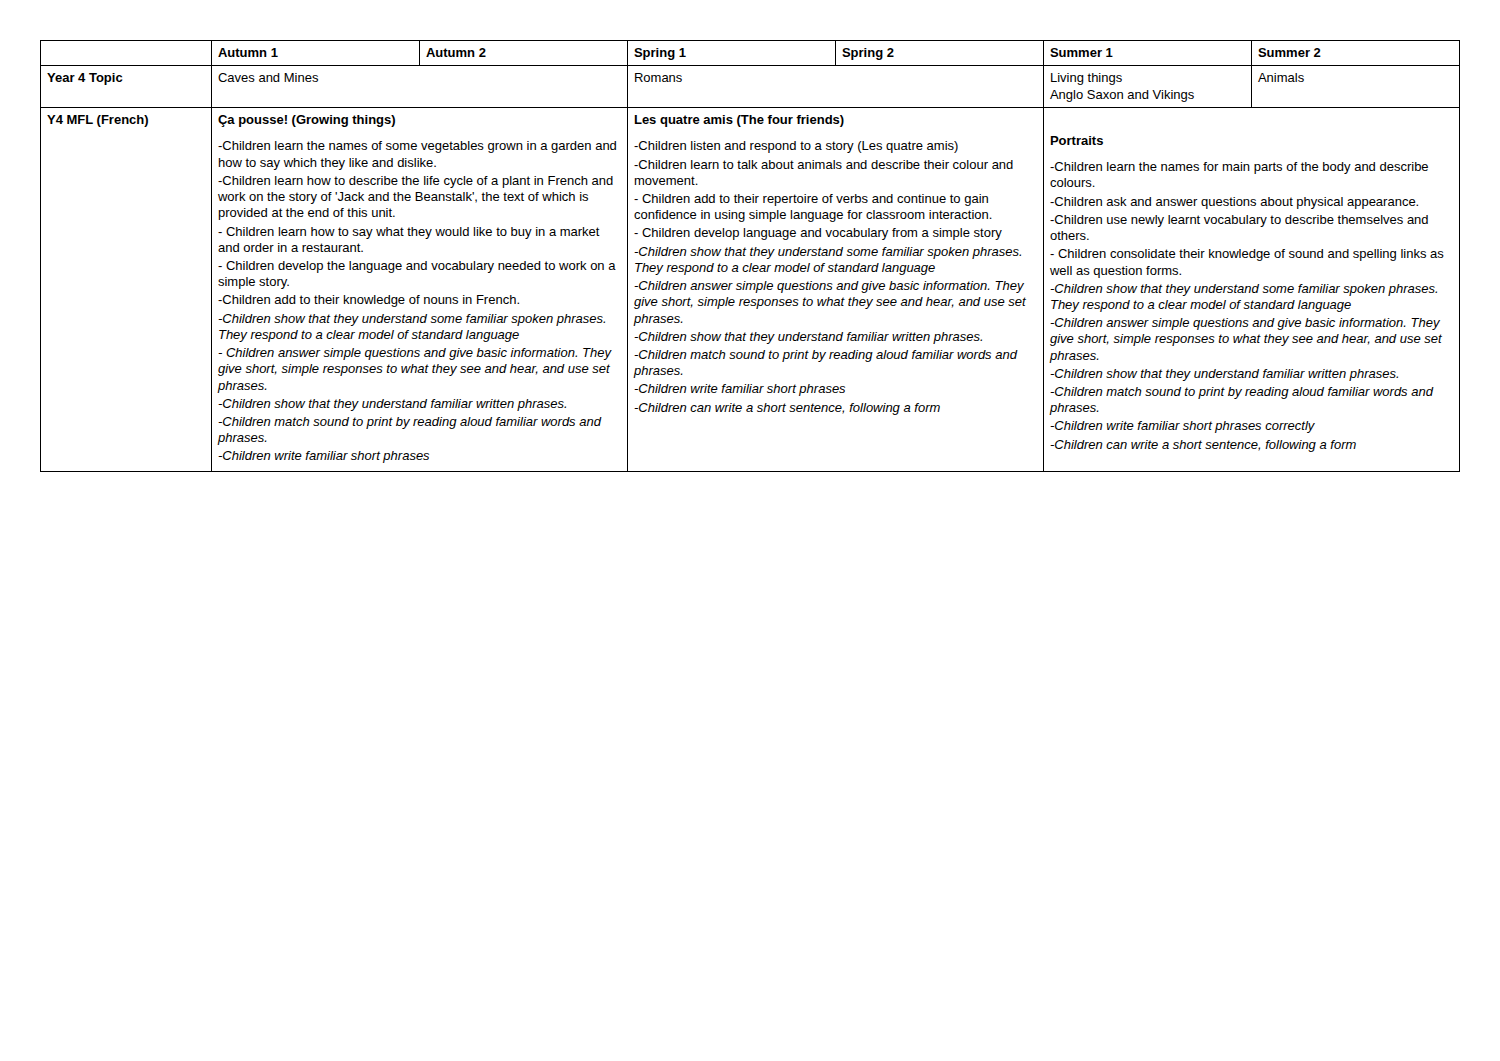| | Autumn 1 | Autumn 2 | Spring 1 | Spring 2 | Summer 1 | Summer 2 |
| --- | --- | --- | --- | --- | --- | --- |
| Year 4 Topic | Caves and Mines | Romans | Living things Anglo Saxon and Vikings | Animals |
| Y4 MFL (French) | Ça pousse! (Growing things) -Children learn the names of some vegetables grown in a garden and how to say which they like and dislike. -Children learn how to describe the life cycle of a plant in French and work on the story of 'Jack and the Beanstalk', the text of which is provided at the end of this unit. - Children learn how to say what they would like to buy in a market and order in a restaurant. - Children develop the language and vocabulary needed to work on a simple story. -Children add to their knowledge of nouns in French. -Children show that they understand some familiar spoken phrases. They respond to a clear model of standard language - Children answer simple questions and give basic information. They give short, simple responses to what they see and hear, and use set phrases. -Children show that they understand familiar written phrases. -Children match sound to print by reading aloud familiar words and phrases. -Children write familiar short phrases | Les quatre amis (The four friends) -Children listen and respond to a story (Les quatre amis) -Children learn to talk about animals and describe their colour and movement. - Children add to their repertoire of verbs and continue to gain confidence in using simple language for classroom interaction. - Children develop language and vocabulary from a simple story -Children show that they understand some familiar spoken phrases. They respond to a clear model of standard language -Children answer simple questions and give basic information. They give short, simple responses to what they see and hear, and use set phrases. -Children show that they understand familiar written phrases. -Children match sound to print by reading aloud familiar words and phrases. -Children write familiar short phrases -Children can write a short sentence, following a form | Portraits -Children learn the names for main parts of the body and describe colours. -Children ask and answer questions about physical appearance. -Children use newly learnt vocabulary to describe themselves and others. - Children consolidate their knowledge of sound and spelling links as well as question forms. -Children show that they understand some familiar spoken phrases. They respond to a clear model of standard language -Children answer simple questions and give basic information. They give short, simple responses to what they see and hear, and use set phrases. -Children show that they understand familiar written phrases. -Children match sound to print by reading aloud familiar words and phrases. -Children write familiar short phrases correctly -Children can write a short sentence, following a form |